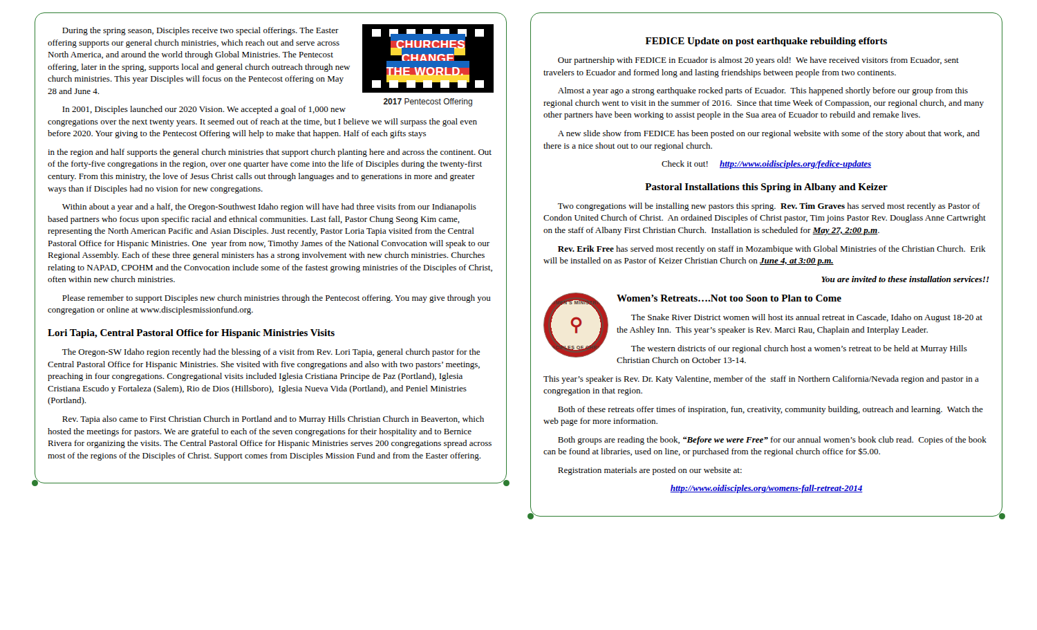CHURCHES
CHANGE
THE WORLD.
2017 Pentecost Offering
During the spring season, Disciples receive two special offerings. The Easter offering supports our general church ministries, which reach out and serve across North America, and around the world through Global Ministries. The Pentecost offering, later in the spring, supports local and general church outreach through new church ministries. This year Disciples will focus on the Pentecost offering on May 28 and June 4.
In 2001, Disciples launched our 2020 Vision. We accepted a goal of 1,000 new congregations over the next twenty years. It seemed out of reach at the time, but I believe we will surpass the goal even before 2020. Your giving to the Pentecost Offering will help to make that happen. Half of each gifts stays
in the region and half supports the general church ministries that support church planting here and across the continent. Out of the forty-five congregations in the region, over one quarter have come into the life of Disciples during the twenty-first century. From this ministry, the love of Jesus Christ calls out through languages and to generations in more and greater ways than if Disciples had no vision for new congregations.
Within about a year and a half, the Oregon-Southwest Idaho region will have had three visits from our Indianapolis based partners who focus upon specific racial and ethnical communities. Last fall, Pastor Chung Seong Kim came, representing the North American Pacific and Asian Disciples. Just recently, Pastor Loria Tapia visited from the Central Pastoral Office for Hispanic Ministries. One year from now, Timothy James of the National Convocation will speak to our Regional Assembly. Each of these three general ministers has a strong involvement with new church ministries. Churches relating to NAPAD, CPOHM and the Convocation include some of the fastest growing ministries of the Disciples of Christ, often within new church ministries.
Please remember to support Disciples new church ministries through the Pentecost offering. You may give through you congregation or online at www.disciplesmissionfund.org.
Lori Tapia, Central Pastoral Office for Hispanic Ministries Visits
The Oregon-SW Idaho region recently had the blessing of a visit from Rev. Lori Tapia, general church pastor for the Central Pastoral Office for Hispanic Ministries. She visited with five congregations and also with two pastors’ meetings, preaching in four congregations. Congregational visits included Iglesia Cristiana Principe de Paz (Portland), Iglesia Cristiana Escudo y Fortaleza (Salem), Rio de Dios (Hillsboro), Iglesia Nueva Vida (Portland), and Peniel Ministries (Portland).
Rev. Tapia also came to First Christian Church in Portland and to Murray Hills Christian Church in Beaverton, which hosted the meetings for pastors. We are grateful to each of the seven congregations for their hospitality and to Bernice Rivera for organizing the visits. The Central Pastoral Office for Hispanic Ministries serves 200 congregations spread across most of the regions of the Disciples of Christ. Support comes from Disciples Mission Fund and from the Easter offering.
FEDICE Update on post earthquake rebuilding efforts
Our partnership with FEDICE in Ecuador is almost 20 years old! We have received visitors from Ecuador, sent travelers to Ecuador and formed long and lasting friendships between people from two continents.
Almost a year ago a strong earthquake rocked parts of Ecuador. This happened shortly before our group from this regional church went to visit in the summer of 2016. Since that time Week of Compassion, our regional church, and many other partners have been working to assist people in the Sua area of Ecuador to rebuild and remake lives.
A new slide show from FEDICE has been posted on our regional website with some of the story about that work, and there is a nice shout out to our regional church.
Check it out! http://www.oidisciples.org/fedice-updates
Pastoral Installations this Spring in Albany and Keizer
Two congregations will be installing new pastors this spring. Rev. Tim Graves has served most recently as Pastor of Condon United Church of Christ. An ordained Disciples of Christ pastor, Tim joins Pastor Rev. Douglass Anne Cartwright on the staff of Albany First Christian Church. Installation is scheduled for May 27, 2:00 p.m.
Rev. Erik Free has served most recently on staff in Mozambique with Global Ministries of the Christian Church. Erik will be installed on as Pastor of Keizer Christian Church on June 4, at 3:00 p.m.
You are invited to these installation services!!
WOMEN’S MINISTRIES ⚲ DISCIPLES OF CHRIST
Women’s Retreats….Not too Soon to Plan to Come
The Snake River District women will host its annual retreat in Cascade, Idaho on August 18-20 at the Ashley Inn. This year’s speaker is Rev. Marci Rau, Chaplain and Interplay Leader.
The western districts of our regional church host a women’s retreat to be held at Murray Hills Christian Church on October 13-14.
This year’s speaker is Rev. Dr. Katy Valentine, member of the staff in Northern California/Nevada region and pastor in a congregation in that region.
Both of these retreats offer times of inspiration, fun, creativity, community building, outreach and learning. Watch the web page for more information.
Both groups are reading the book, “Before we were Free” for our annual women’s book club read. Copies of the book can be found at libraries, used on line, or purchased from the regional church office for $5.00.
Registration materials are posted on our website at:
http://www.oidisciples.org/womens-fall-retreat-2014